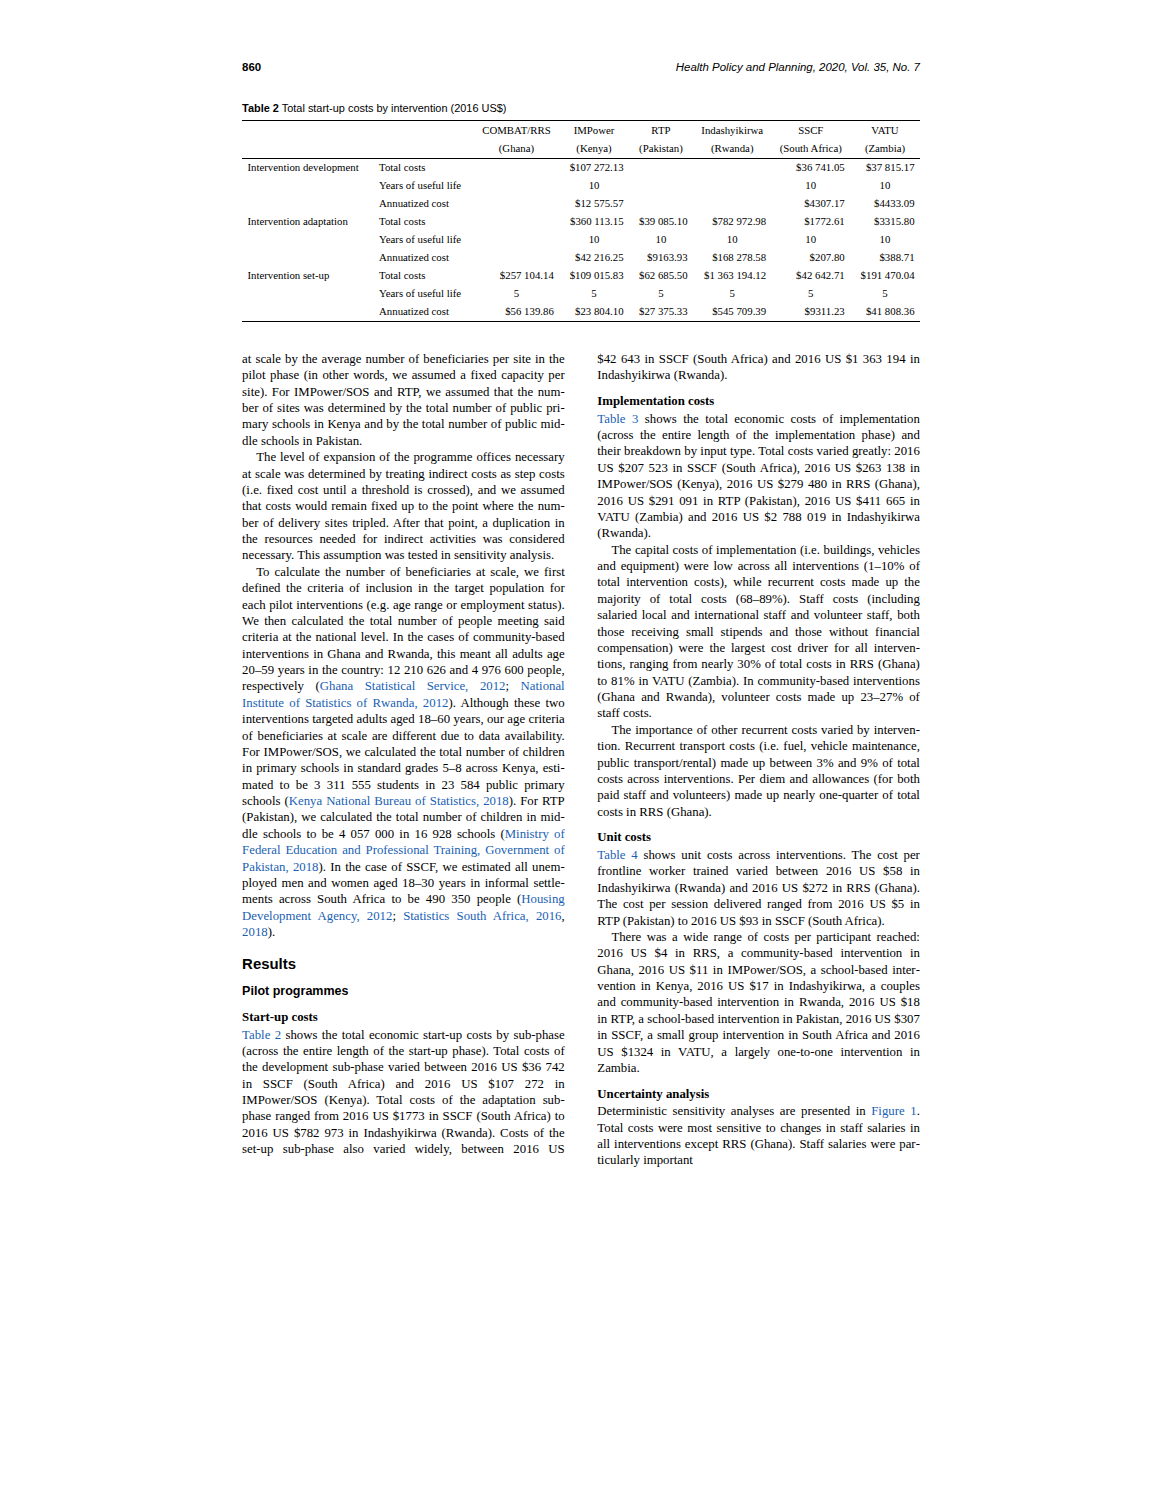860 Health Policy and Planning, 2020, Vol. 35, No. 7
Table 2 Total start-up costs by intervention (2016 US$)
| | COMBAT/RRS | IMPower | RTP | Indashyikirwa | SSCF | VATU |
| --- | --- | --- | --- | --- | --- | --- |
| | (Ghana) | (Kenya) | (Pakistan) | (Rwanda) | (South Africa) | (Zambia) |
| Intervention development | Total costs | | $107 272.13 | | | $36 741.05 | $37 815.17 |
| | Years of useful life | | 10 | | | 10 | 10 |
| | Annuatized cost | | $12 575.57 | | | $4307.17 | $4433.09 |
| Intervention adaptation | Total costs | | $360 113.15 | $39 085.10 | $782 972.98 | $1772.61 | $3315.80 |
| | Years of useful life | | 10 | 10 | 10 | 10 | 10 |
| | Annuatized cost | | $42 216.25 | $9163.93 | $168 278.58 | $207.80 | $388.71 |
| Intervention set-up | Total costs | $257 104.14 | $109 015.83 | $62 685.50 | $1 363 194.12 | $42 642.71 | $191 470.04 |
| | Years of useful life | 5 | 5 | 5 | 5 | 5 | 5 |
| | Annuatized cost | $56 139.86 | $23 804.10 | $27 375.33 | $545 709.39 | $9311.23 | $41 808.36 |
at scale by the average number of beneficiaries per site in the pilot phase (in other words, we assumed a fixed capacity per site). For IMPower/SOS and RTP, we assumed that the number of sites was determined by the total number of public primary schools in Kenya and by the total number of public middle schools in Pakistan.
The level of expansion of the programme offices necessary at scale was determined by treating indirect costs as step costs (i.e. fixed cost until a threshold is crossed), and we assumed that costs would remain fixed up to the point where the number of delivery sites tripled. After that point, a duplication in the resources needed for indirect activities was considered necessary. This assumption was tested in sensitivity analysis.
To calculate the number of beneficiaries at scale, we first defined the criteria of inclusion in the target population for each pilot interventions (e.g. age range or employment status). We then calculated the total number of people meeting said criteria at the national level. In the cases of community-based interventions in Ghana and Rwanda, this meant all adults age 20–59 years in the country: 12 210 626 and 4 976 600 people, respectively (Ghana Statistical Service, 2012; National Institute of Statistics of Rwanda, 2012). Although these two interventions targeted adults aged 18–60 years, our age criteria of beneficiaries at scale are different due to data availability. For IMPower/SOS, we calculated the total number of children in primary schools in standard grades 5–8 across Kenya, estimated to be 3 311 555 students in 23 584 public primary schools (Kenya National Bureau of Statistics, 2018). For RTP (Pakistan), we calculated the total number of children in middle schools to be 4 057 000 in 16 928 schools (Ministry of Federal Education and Professional Training, Government of Pakistan, 2018). In the case of SSCF, we estimated all unemployed men and women aged 18–30 years in informal settlements across South Africa to be 490 350 people (Housing Development Agency, 2012; Statistics South Africa, 2016, 2018).
Results
Pilot programmes
Start-up costs
Table 2 shows the total economic start-up costs by sub-phase (across the entire length of the start-up phase). Total costs of the development sub-phase varied between 2016 US $36 742 in SSCF (South Africa) and 2016 US $107 272 in IMPower/SOS (Kenya). Total costs of the adaptation sub-phase ranged from 2016 US $1773 in SSCF (South Africa) to 2016 US $782 973 in Indashyikirwa (Rwanda). Costs of the set-up sub-phase also varied widely, between 2016 US $42 643 in SSCF (South Africa) and 2016 US $1 363 194 in Indashyikirwa (Rwanda).
Implementation costs
Table 3 shows the total economic costs of implementation (across the entire length of the implementation phase) and their breakdown by input type. Total costs varied greatly: 2016 US $207 523 in SSCF (South Africa), 2016 US $263 138 in IMPower/SOS (Kenya), 2016 US $279 480 in RRS (Ghana), 2016 US $291 091 in RTP (Pakistan), 2016 US $411 665 in VATU (Zambia) and 2016 US $2 788 019 in Indashyikirwa (Rwanda).
The capital costs of implementation (i.e. buildings, vehicles and equipment) were low across all interventions (1–10% of total intervention costs), while recurrent costs made up the majority of total costs (68–89%). Staff costs (including salaried local and international staff and volunteer staff, both those receiving small stipends and those without financial compensation) were the largest cost driver for all interventions, ranging from nearly 30% of total costs in RRS (Ghana) to 81% in VATU (Zambia). In community-based interventions (Ghana and Rwanda), volunteer costs made up 23–27% of staff costs.
The importance of other recurrent costs varied by intervention. Recurrent transport costs (i.e. fuel, vehicle maintenance, public transport/rental) made up between 3% and 9% of total costs across interventions. Per diem and allowances (for both paid staff and volunteers) made up nearly one-quarter of total costs in RRS (Ghana).
Unit costs
Table 4 shows unit costs across interventions. The cost per frontline worker trained varied between 2016 US $58 in Indashyikirwa (Rwanda) and 2016 US $272 in RRS (Ghana). The cost per session delivered ranged from 2016 US $5 in RTP (Pakistan) to 2016 US $93 in SSCF (South Africa).
There was a wide range of costs per participant reached: 2016 US $4 in RRS, a community-based intervention in Ghana, 2016 US $11 in IMPower/SOS, a school-based intervention in Kenya, 2016 US $17 in Indashyikirwa, a couples and community-based intervention in Rwanda, 2016 US $18 in RTP, a school-based intervention in Pakistan, 2016 US $307 in SSCF, a small group intervention in South Africa and 2016 US $1324 in VATU, a largely one-to-one intervention in Zambia.
Uncertainty analysis
Deterministic sensitivity analyses are presented in Figure 1. Total costs were most sensitive to changes in staff salaries in all interventions except RRS (Ghana). Staff salaries were particularly important